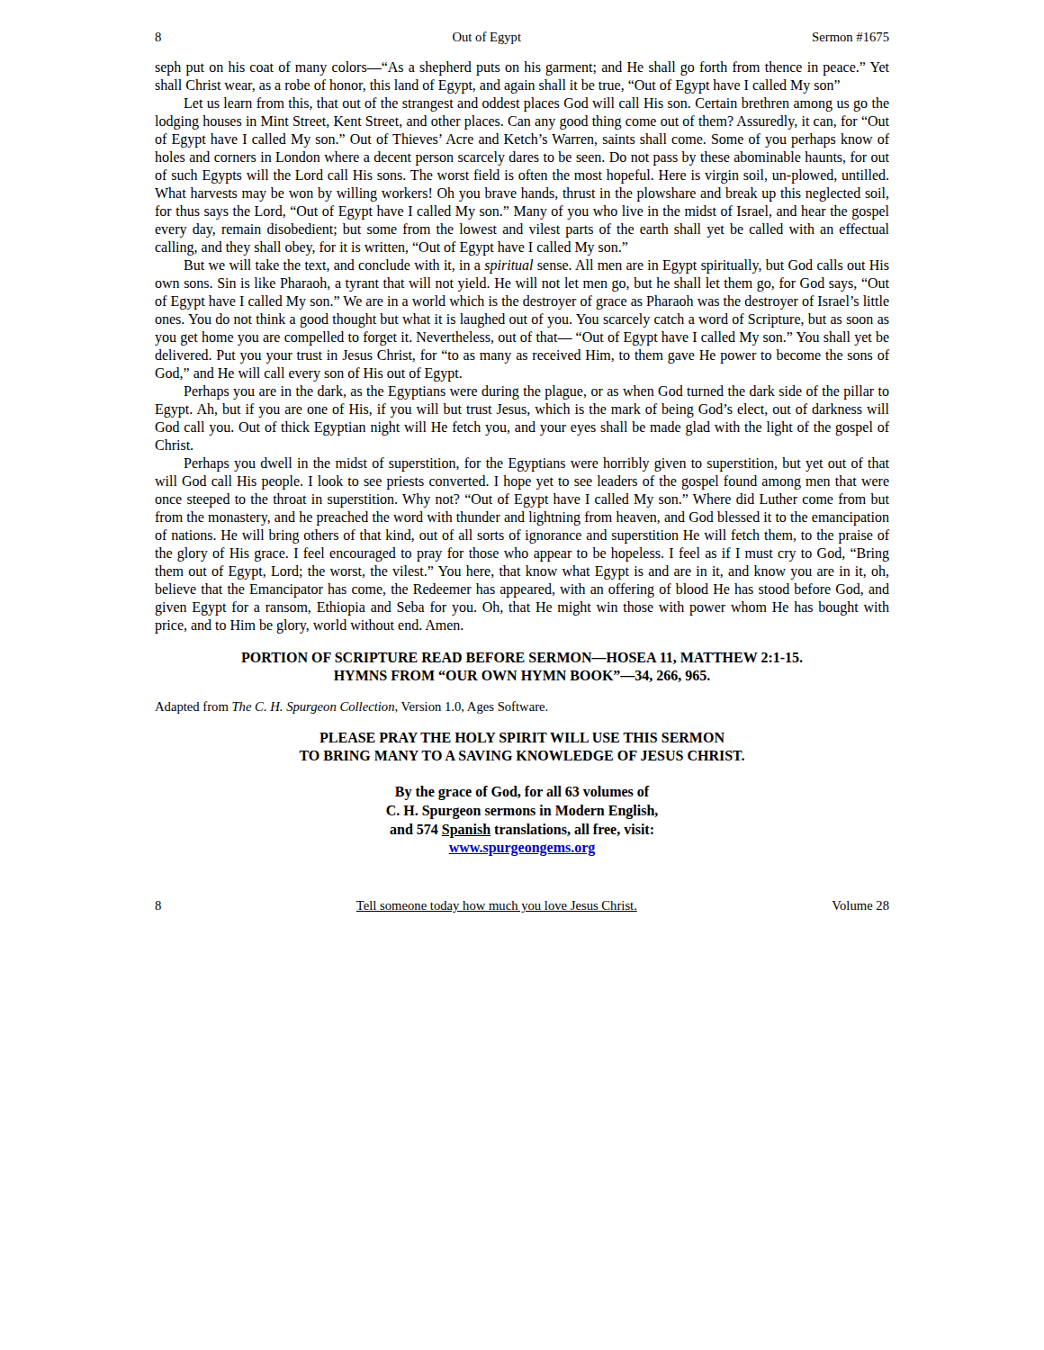8 Out of Egypt Sermon #1675
seph put on his coat of many colors—“As a shepherd puts on his garment; and He shall go forth from thence in peace.” Yet shall Christ wear, as a robe of honor, this land of Egypt, and again shall it be true, “Out of Egypt have I called My son”
Let us learn from this, that out of the strangest and oddest places God will call His son. Certain brethren among us go the lodging houses in Mint Street, Kent Street, and other places. Can any good thing come out of them? Assuredly, it can, for “Out of Egypt have I called My son.” Out of Thieves’ Acre and Ketch’s Warren, saints shall come. Some of you perhaps know of holes and corners in London where a decent person scarcely dares to be seen. Do not pass by these abominable haunts, for out of such Egypts will the Lord call His sons. The worst field is often the most hopeful. Here is virgin soil, un-plowed, untilled. What harvests may be won by willing workers! Oh you brave hands, thrust in the plowshare and break up this neglected soil, for thus says the Lord, “Out of Egypt have I called My son.” Many of you who live in the midst of Israel, and hear the gospel every day, remain disobedient; but some from the lowest and vilest parts of the earth shall yet be called with an effectual calling, and they shall obey, for it is written, “Out of Egypt have I called My son.”
But we will take the text, and conclude with it, in a spiritual sense. All men are in Egypt spiritually, but God calls out His own sons. Sin is like Pharaoh, a tyrant that will not yield. He will not let men go, but he shall let them go, for God says, “Out of Egypt have I called My son.” We are in a world which is the destroyer of grace as Pharaoh was the destroyer of Israel’s little ones. You do not think a good thought but what it is laughed out of you. You scarcely catch a word of Scripture, but as soon as you get home you are compelled to forget it. Nevertheless, out of that— “Out of Egypt have I called My son.” You shall yet be delivered. Put you your trust in Jesus Christ, for “to as many as received Him, to them gave He power to become the sons of God,” and He will call every son of His out of Egypt.
Perhaps you are in the dark, as the Egyptians were during the plague, or as when God turned the dark side of the pillar to Egypt. Ah, but if you are one of His, if you will but trust Jesus, which is the mark of being God’s elect, out of darkness will God call you. Out of thick Egyptian night will He fetch you, and your eyes shall be made glad with the light of the gospel of Christ.
Perhaps you dwell in the midst of superstition, for the Egyptians were horribly given to superstition, but yet out of that will God call His people. I look to see priests converted. I hope yet to see leaders of the gospel found among men that were once steeped to the throat in superstition. Why not? “Out of Egypt have I called My son.” Where did Luther come from but from the monastery, and he preached the word with thunder and lightning from heaven, and God blessed it to the emancipation of nations. He will bring others of that kind, out of all sorts of ignorance and superstition He will fetch them, to the praise of the glory of His grace. I feel encouraged to pray for those who appear to be hopeless. I feel as if I must cry to God, “Bring them out of Egypt, Lord; the worst, the vilest.” You here, that know what Egypt is and are in it, and know you are in it, oh, believe that the Emancipator has come, the Redeemer has appeared, with an offering of blood He has stood before God, and given Egypt for a ransom, Ethiopia and Seba for you. Oh, that He might win those with power whom He has bought with price, and to Him be glory, world without end. Amen.
Portion of Scripture Read Before Sermon—Hosea 11, Matthew 2:1-15.
Hymns from “Our Own Hymn Book”—34, 266, 965.
Adapted from The C. H. Spurgeon Collection, Version 1.0, Ages Software.
Please pray the Holy Spirit will use this sermon
to bring many to a saving knowledge of Jesus Christ.
By the grace of God, for all 63 volumes of
C. H. Spurgeon sermons in Modern English,
and 574 Spanish translations, all free, visit:
www.spurgeongems.org
8 Tell someone today how much you love Jesus Christ. Volume 28